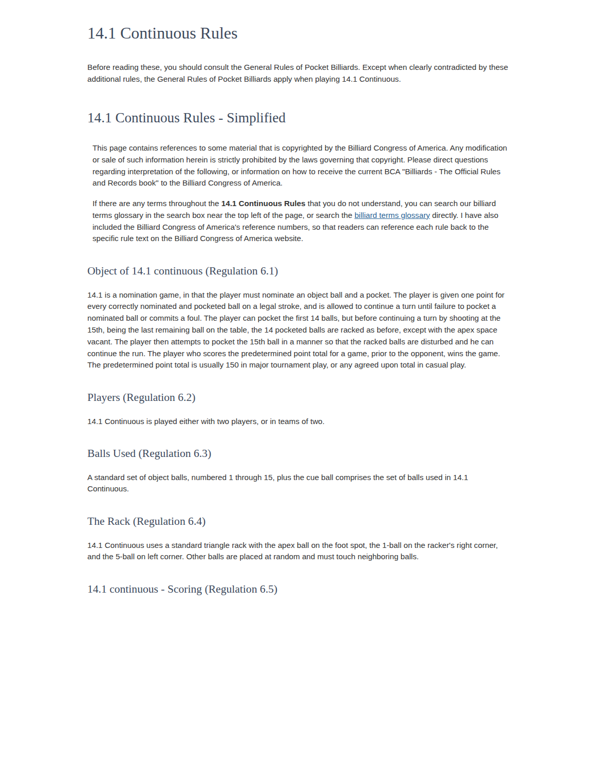14.1 Continuous Rules
Before reading these, you should consult the General Rules of Pocket Billiards. Except when clearly contradicted by these additional rules, the General Rules of Pocket Billiards apply when playing 14.1 Continuous.
14.1 Continuous Rules - Simplified
This page contains references to some material that is copyrighted by the Billiard Congress of America. Any modification or sale of such information herein is strictly prohibited by the laws governing that copyright. Please direct questions regarding interpretation of the following, or information on how to receive the current BCA "Billiards - The Official Rules and Records book" to the Billiard Congress of America.
If there are any terms throughout the 14.1 Continuous Rules that you do not understand, you can search our billiard terms glossary in the search box near the top left of the page, or search the billiard terms glossary directly. I have also included the Billiard Congress of America's reference numbers, so that readers can reference each rule back to the specific rule text on the Billiard Congress of America website.
Object of 14.1 continuous (Regulation 6.1)
14.1 is a nomination game, in that the player must nominate an object ball and a pocket. The player is given one point for every correctly nominated and pocketed ball on a legal stroke, and is allowed to continue a turn until failure to pocket a nominated ball or commits a foul. The player can pocket the first 14 balls, but before continuing a turn by shooting at the 15th, being the last remaining ball on the table, the 14 pocketed balls are racked as before, except with the apex space vacant. The player then attempts to pocket the 15th ball in a manner so that the racked balls are disturbed and he can continue the run. The player who scores the predetermined point total for a game, prior to the opponent, wins the game. The predetermined point total is usually 150 in major tournament play, or any agreed upon total in casual play.
Players (Regulation 6.2)
14.1 Continuous is played either with two players, or in teams of two.
Balls Used (Regulation 6.3)
A standard set of object balls, numbered 1 through 15, plus the cue ball comprises the set of balls used in 14.1 Continuous.
The Rack (Regulation 6.4)
14.1 Continuous uses a standard triangle rack with the apex ball on the foot spot, the 1-ball on the racker's right corner, and the 5-ball on left corner. Other balls are placed at random and must touch neighboring balls.
14.1 continuous - Scoring (Regulation 6.5)